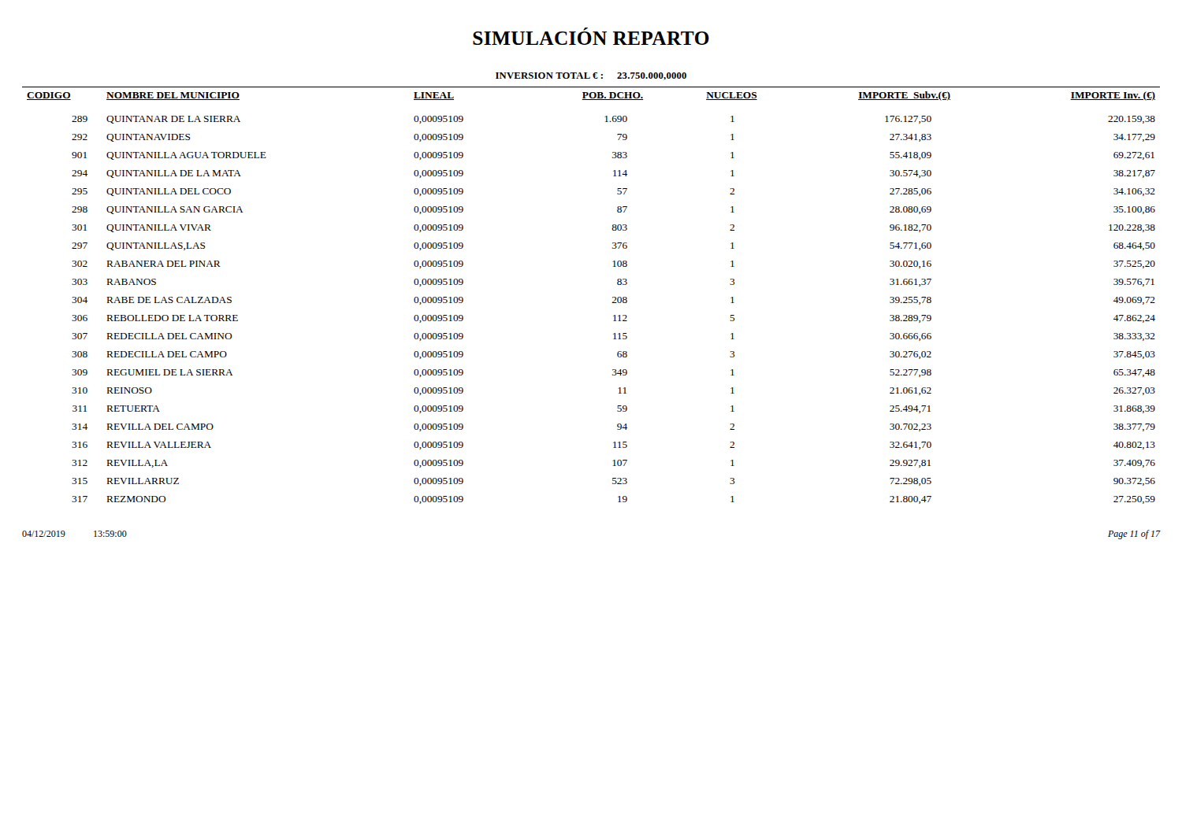SIMULACIÓN REPARTO
INVERSION TOTAL € : 23.750.000,0000
| CODIGO | NOMBRE DEL MUNICIPIO | LINEAL | POB. DCHO. | NUCLEOS | IMPORTE Subv.(€) | IMPORTE Inv. (€) |
| --- | --- | --- | --- | --- | --- | --- |
| 289 | QUINTANAR DE LA SIERRA | 0,00095109 | 1.690 | 1 | 176.127,50 | 220.159,38 |
| 292 | QUINTANAVIDES | 0,00095109 | 79 | 1 | 27.341,83 | 34.177,29 |
| 901 | QUINTANILLA AGUA TORDUELE | 0,00095109 | 383 | 1 | 55.418,09 | 69.272,61 |
| 294 | QUINTANILLA DE LA MATA | 0,00095109 | 114 | 1 | 30.574,30 | 38.217,87 |
| 295 | QUINTANILLA DEL COCO | 0,00095109 | 57 | 2 | 27.285,06 | 34.106,32 |
| 298 | QUINTANILLA SAN GARCIA | 0,00095109 | 87 | 1 | 28.080,69 | 35.100,86 |
| 301 | QUINTANILLA VIVAR | 0,00095109 | 803 | 2 | 96.182,70 | 120.228,38 |
| 297 | QUINTANILLAS,LAS | 0,00095109 | 376 | 1 | 54.771,60 | 68.464,50 |
| 302 | RABANERA DEL PINAR | 0,00095109 | 108 | 1 | 30.020,16 | 37.525,20 |
| 303 | RABANOS | 0,00095109 | 83 | 3 | 31.661,37 | 39.576,71 |
| 304 | RABE DE LAS CALZADAS | 0,00095109 | 208 | 1 | 39.255,78 | 49.069,72 |
| 306 | REBOLLEDO DE LA TORRE | 0,00095109 | 112 | 5 | 38.289,79 | 47.862,24 |
| 307 | REDECILLA DEL CAMINO | 0,00095109 | 115 | 1 | 30.666,66 | 38.333,32 |
| 308 | REDECILLA DEL CAMPO | 0,00095109 | 68 | 3 | 30.276,02 | 37.845,03 |
| 309 | REGUMIEL DE LA SIERRA | 0,00095109 | 349 | 1 | 52.277,98 | 65.347,48 |
| 310 | REINOSO | 0,00095109 | 11 | 1 | 21.061,62 | 26.327,03 |
| 311 | RETUERTA | 0,00095109 | 59 | 1 | 25.494,71 | 31.868,39 |
| 314 | REVILLA DEL CAMPO | 0,00095109 | 94 | 2 | 30.702,23 | 38.377,79 |
| 316 | REVILLA VALLEJERA | 0,00095109 | 115 | 2 | 32.641,70 | 40.802,13 |
| 312 | REVILLA,LA | 0,00095109 | 107 | 1 | 29.927,81 | 37.409,76 |
| 315 | REVILLARRUZ | 0,00095109 | 523 | 3 | 72.298,05 | 90.372,56 |
| 317 | REZMONDO | 0,00095109 | 19 | 1 | 21.800,47 | 27.250,59 |
04/12/2019 13:59:00 Page 11 of 17